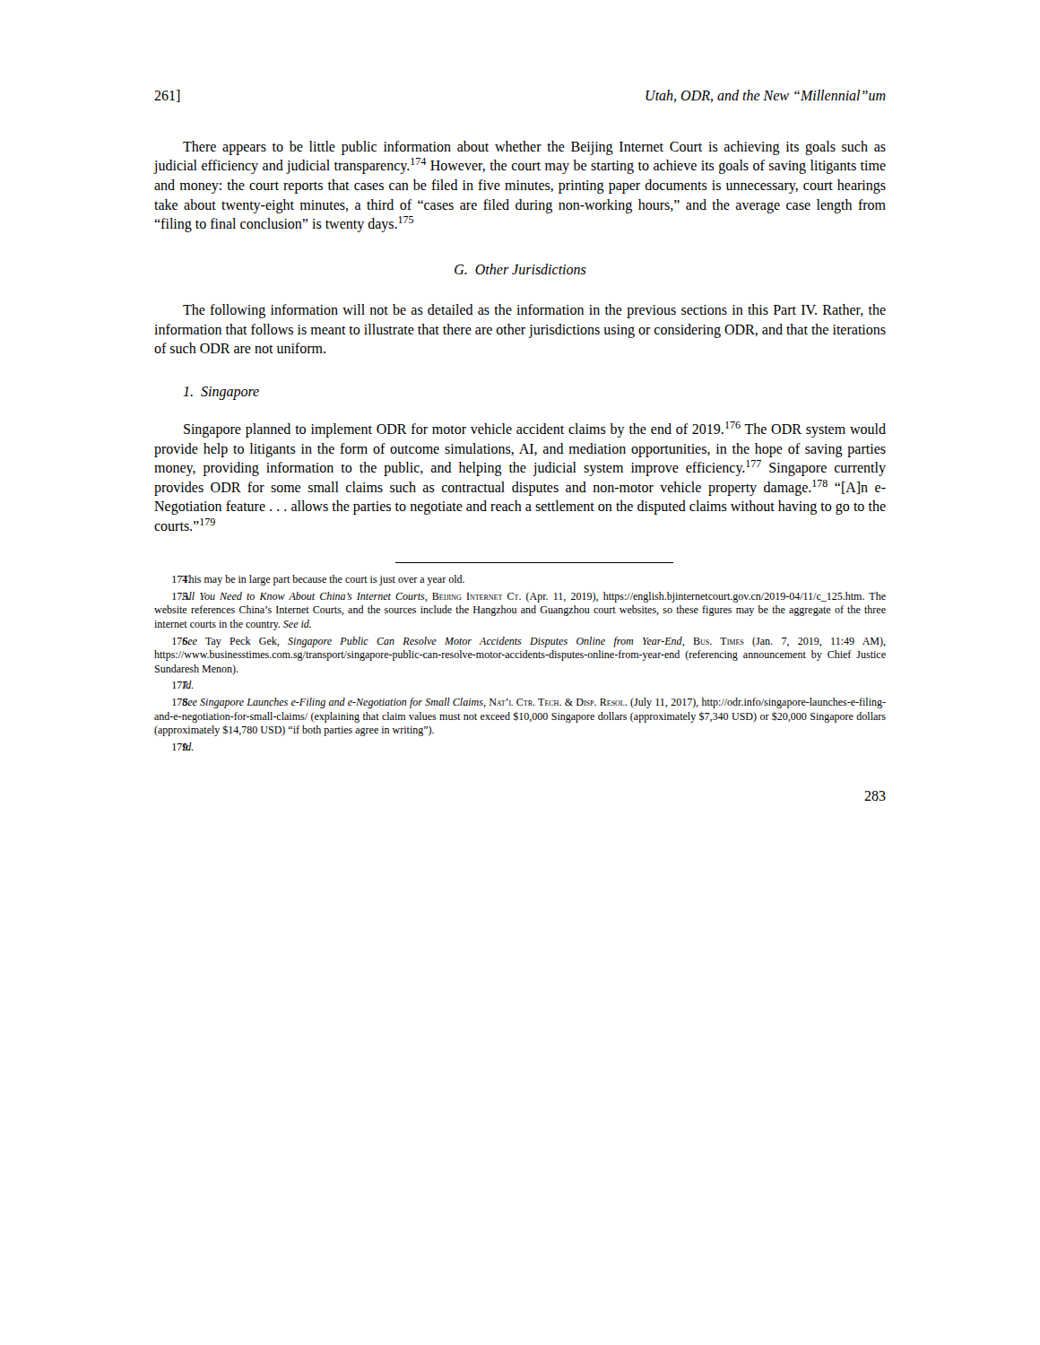261] Utah, ODR, and the New “Millennial”um
There appears to be little public information about whether the Beijing Internet Court is achieving its goals such as judicial efficiency and judicial transparency.174 However, the court may be starting to achieve its goals of saving litigants time and money: the court reports that cases can be filed in five minutes, printing paper documents is unnecessary, court hearings take about twenty-eight minutes, a third of “cases are filed during non-working hours,” and the average case length from “filing to final conclusion” is twenty days.175
G. Other Jurisdictions
The following information will not be as detailed as the information in the previous sections in this Part IV. Rather, the information that follows is meant to illustrate that there are other jurisdictions using or considering ODR, and that the iterations of such ODR are not uniform.
1. Singapore
Singapore planned to implement ODR for motor vehicle accident claims by the end of 2019.176 The ODR system would provide help to litigants in the form of outcome simulations, AI, and mediation opportunities, in the hope of saving parties money, providing information to the public, and helping the judicial system improve efficiency.177 Singapore currently provides ODR for some small claims such as contractual disputes and non-motor vehicle property damage.178 “[A]n e-Negotiation feature . . . allows the parties to negotiate and reach a settlement on the disputed claims without having to go to the courts.”179
174. This may be in large part because the court is just over a year old.
175. All You Need to Know About China’s Internet Courts, Beijing Internet Ct. (Apr. 11, 2019), https://english.bjinternetcourt.gov.cn/2019-04/11/c_125.htm. The website references China’s Internet Courts, and the sources include the Hangzhou and Guangzhou court websites, so these figures may be the aggregate of the three internet courts in the country. See id.
176. See Tay Peck Gek, Singapore Public Can Resolve Motor Accidents Disputes Online from Year-End, Bus. Times (Jan. 7, 2019, 11:49 AM), https://www.businesstimes.com.sg/transport/singapore-public-can-resolve-motor-accidents-disputes-online-from-year-end (referencing announcement by Chief Justice Sundaresh Menon).
177. Id.
178. See Singapore Launches e-Filing and e-Negotiation for Small Claims, Nat’l Ctr. Tech. & Disp. Resol. (July 11, 2017), http://odr.info/singapore-launches-e-filing-and-e-negotiation-for-small-claims/ (explaining that claim values must not exceed $10,000 Singapore dollars (approximately $7,340 USD) or $20,000 Singapore dollars (approximately $14,780 USD) “if both parties agree in writing”).
179. Id.
283